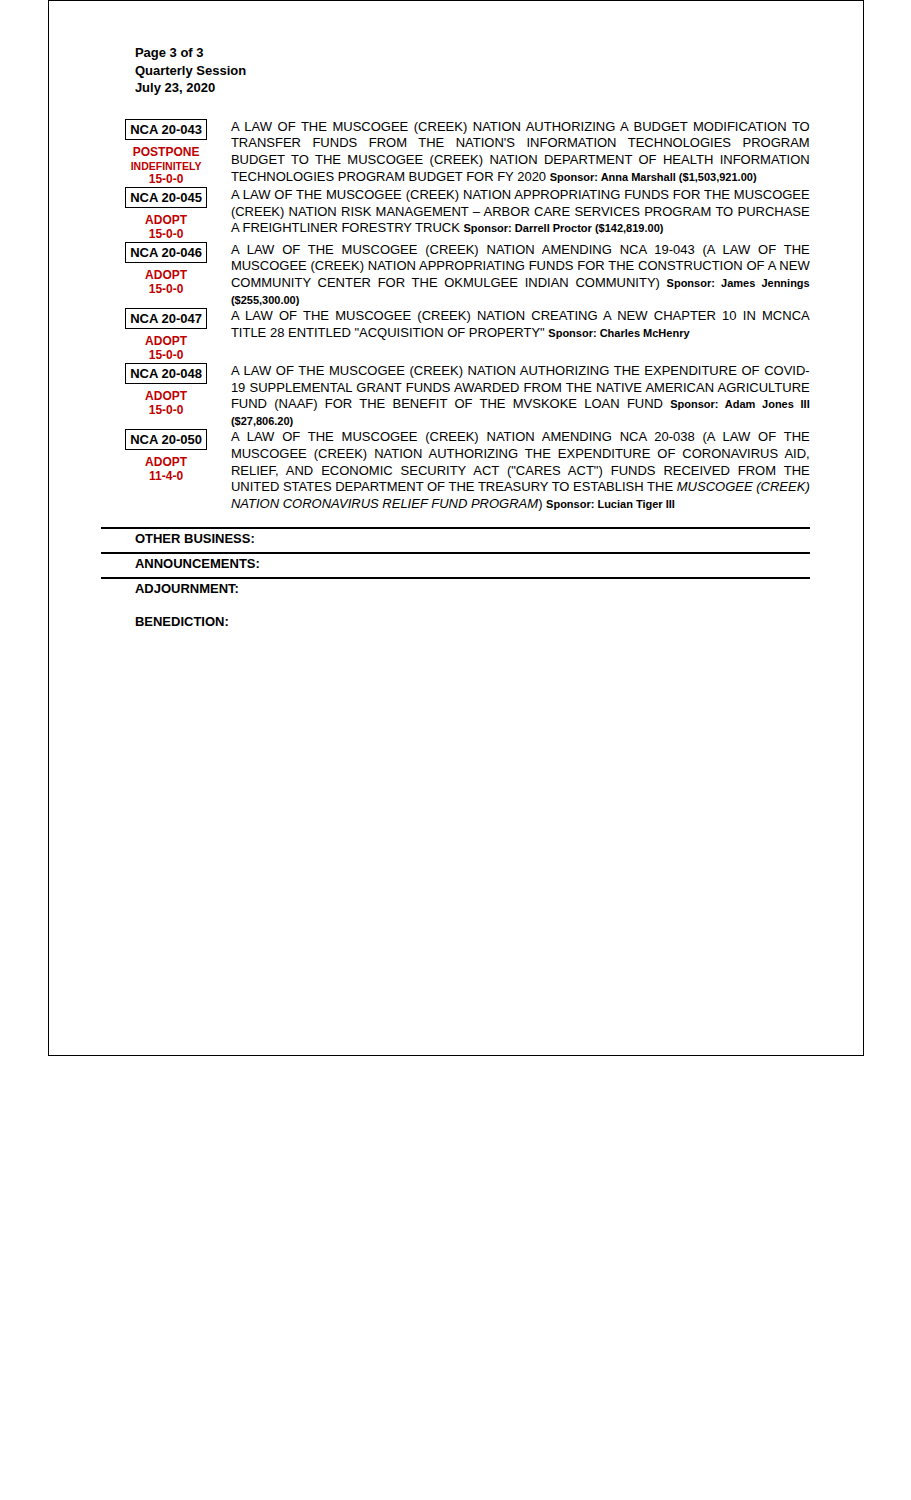Page 3 of 3
Quarterly Session
July 23, 2020
| NCA 20-043 POSTPONE INDEFINITELY 15-0-0 | A LAW OF THE MUSCOGEE (CREEK) NATION AUTHORIZING A BUDGET MODIFICATION TO TRANSFER FUNDS FROM THE NATION'S INFORMATION TECHNOLOGIES PROGRAM BUDGET TO THE MUSCOGEE (CREEK) NATION DEPARTMENT OF HEALTH INFORMATION TECHNOLOGIES PROGRAM BUDGET FOR FY 2020 Sponsor: Anna Marshall ($1,503,921.00) |
| NCA 20-045 ADOPT 15-0-0 | A LAW OF THE MUSCOGEE (CREEK) NATION APPROPRIATING FUNDS FOR THE MUSCOGEE (CREEK) NATION RISK MANAGEMENT – ARBOR CARE SERVICES PROGRAM TO PURCHASE A FREIGHTLINER FORESTRY TRUCK Sponsor: Darrell Proctor ($142,819.00) |
| NCA 20-046 ADOPT 15-0-0 | A LAW OF THE MUSCOGEE (CREEK) NATION AMENDING NCA 19-043 (A LAW OF THE MUSCOGEE (CREEK) NATION APPROPRIATING FUNDS FOR THE CONSTRUCTION OF A NEW COMMUNITY CENTER FOR THE OKMULGEE INDIAN COMMUNITY) Sponsor: James Jennings ($255,300.00) |
| NCA 20-047 ADOPT 15-0-0 | A LAW OF THE MUSCOGEE (CREEK) NATION CREATING A NEW CHAPTER 10 IN MCNCA TITLE 28 ENTITLED "ACQUISITION OF PROPERTY" Sponsor: Charles McHenry |
| NCA 20-048 ADOPT 15-0-0 | A LAW OF THE MUSCOGEE (CREEK) NATION AUTHORIZING THE EXPENDITURE OF COVID-19 SUPPLEMENTAL GRANT FUNDS AWARDED FROM THE NATIVE AMERICAN AGRICULTURE FUND (NAAF) FOR THE BENEFIT OF THE MVSKOKE LOAN FUND Sponsor: Adam Jones III ($27,806.20) |
| NCA 20-050 ADOPT 11-4-0 | A LAW OF THE MUSCOGEE (CREEK) NATION AMENDING NCA 20-038 (A LAW OF THE MUSCOGEE (CREEK) NATION AUTHORIZING THE EXPENDITURE OF CORONAVIRUS AID, RELIEF, AND ECONOMIC SECURITY ACT ("CARES ACT") FUNDS RECEIVED FROM THE UNITED STATES DEPARTMENT OF THE TREASURY TO ESTABLISH THE MUSCOGEE (CREEK) NATION CORONAVIRUS RELIEF FUND PROGRAM ) Sponsor: Lucian Tiger III |
OTHER BUSINESS:
ANNOUNCEMENTS:
ADJOURNMENT:
BENEDICTION: